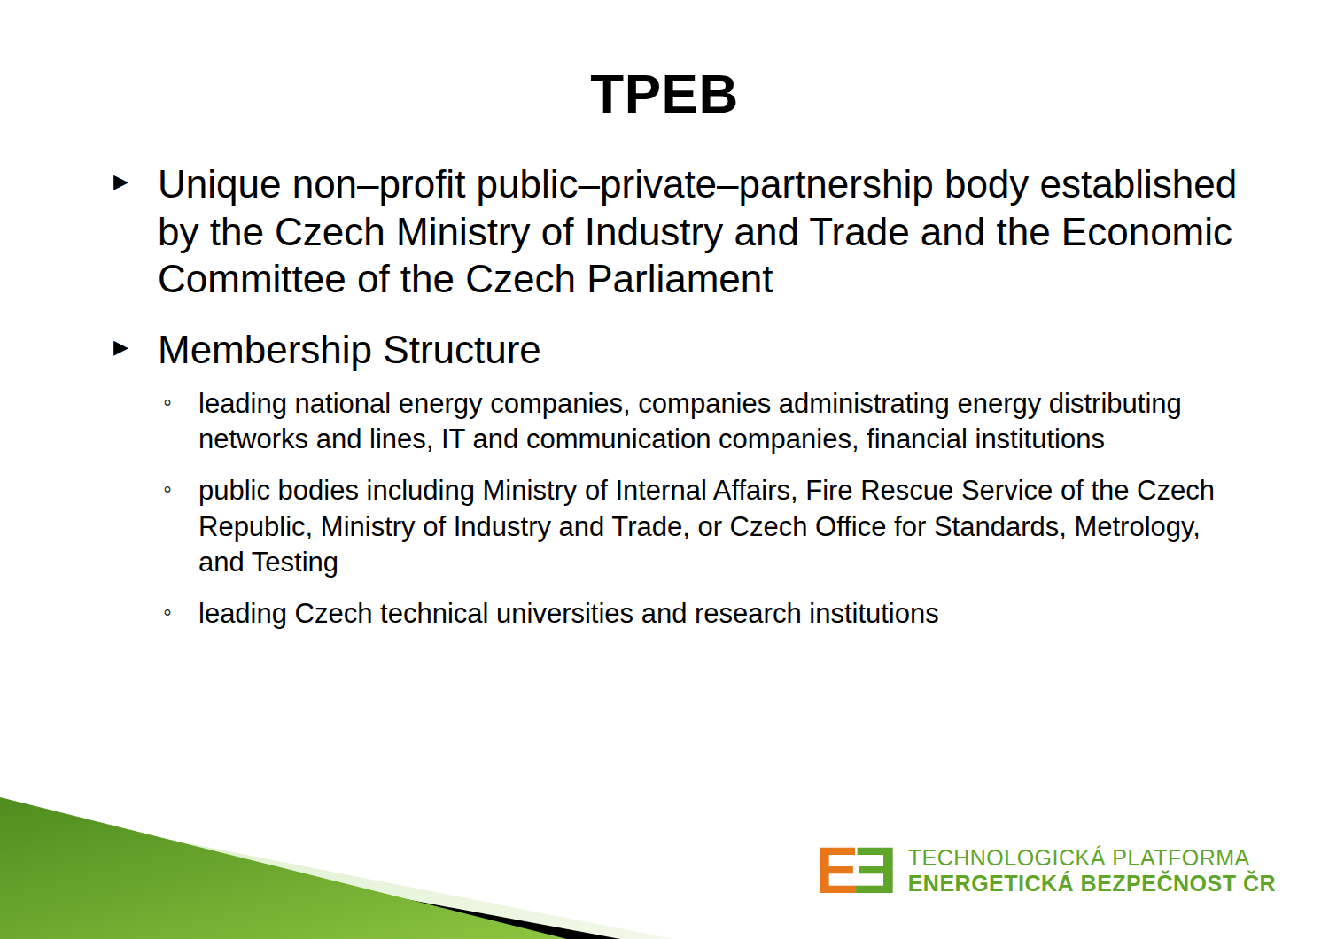TPEB
Unique non–profit public–private–partnership body established by the Czech Ministry of Industry and Trade and the Economic Committee of the Czech Parliament
Membership Structure
leading national energy companies, companies administrating energy distributing networks and lines, IT and communication companies, financial institutions
public bodies including Ministry of Internal Affairs, Fire Rescue Service of the Czech Republic, Ministry of Industry and Trade, or Czech Office for Standards, Metrology, and Testing
leading Czech technical universities and research institutions
EƎ
TECHNOLOGICKÁ PLATFORMA
ENERGETICKÁ BEZPEČNOST ČR